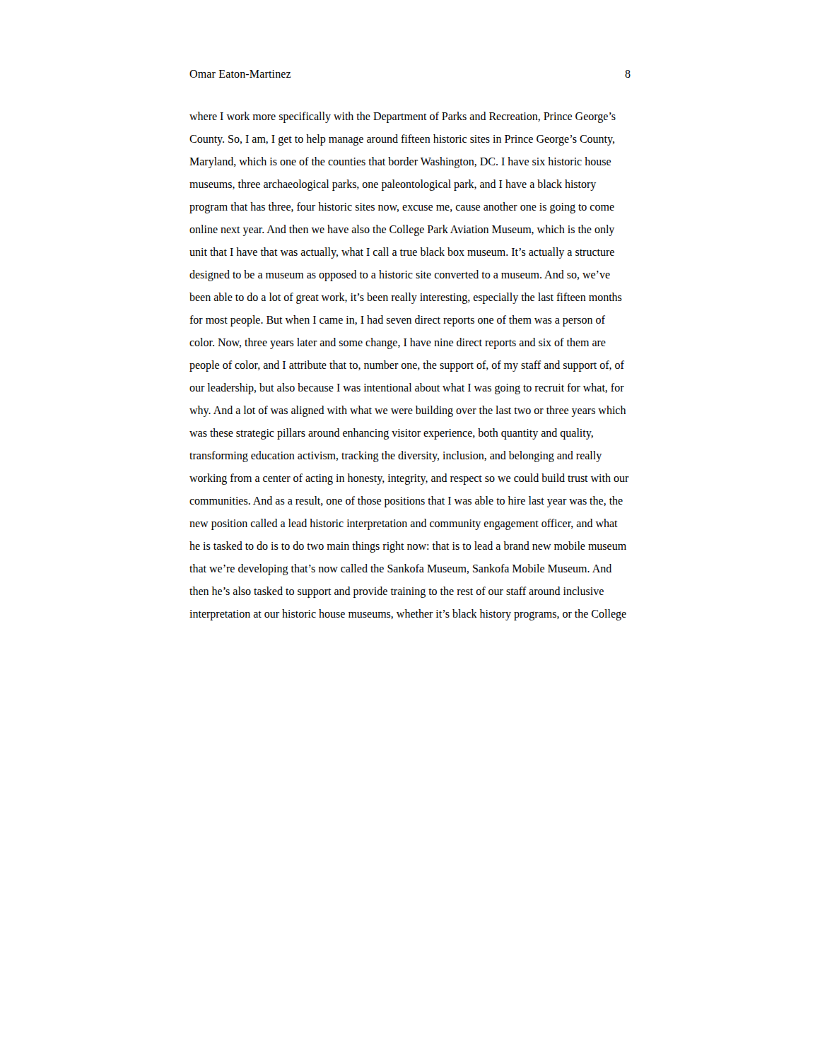Omar Eaton-Martinez 8
where I work more specifically with the Department of Parks and Recreation, Prince George’s County. So, I am, I get to help manage around fifteen historic sites in Prince George’s County, Maryland, which is one of the counties that border Washington, DC. I have six historic house museums, three archaeological parks, one paleontological park, and I have a black history program that has three, four historic sites now, excuse me, cause another one is going to come online next year. And then we have also the College Park Aviation Museum, which is the only unit that I have that was actually, what I call a true black box museum. It’s actually a structure designed to be a museum as opposed to a historic site converted to a museum. And so, we’ve been able to do a lot of great work, it’s been really interesting, especially the last fifteen months for most people. But when I came in, I had seven direct reports one of them was a person of color. Now, three years later and some change, I have nine direct reports and six of them are people of color, and I attribute that to, number one, the support of, of my staff and support of, of our leadership, but also because I was intentional about what I was going to recruit for what, for why. And a lot of was aligned with what we were building over the last two or three years which was these strategic pillars around enhancing visitor experience, both quantity and quality, transforming education activism, tracking the diversity, inclusion, and belonging and really working from a center of acting in honesty, integrity, and respect so we could build trust with our communities. And as a result, one of those positions that I was able to hire last year was the, the new position called a lead historic interpretation and community engagement officer, and what he is tasked to do is to do two main things right now: that is to lead a brand new mobile museum that we’re developing that’s now called the Sankofa Museum, Sankofa Mobile Museum. And then he’s also tasked to support and provide training to the rest of our staff around inclusive interpretation at our historic house museums, whether it’s black history programs, or the College